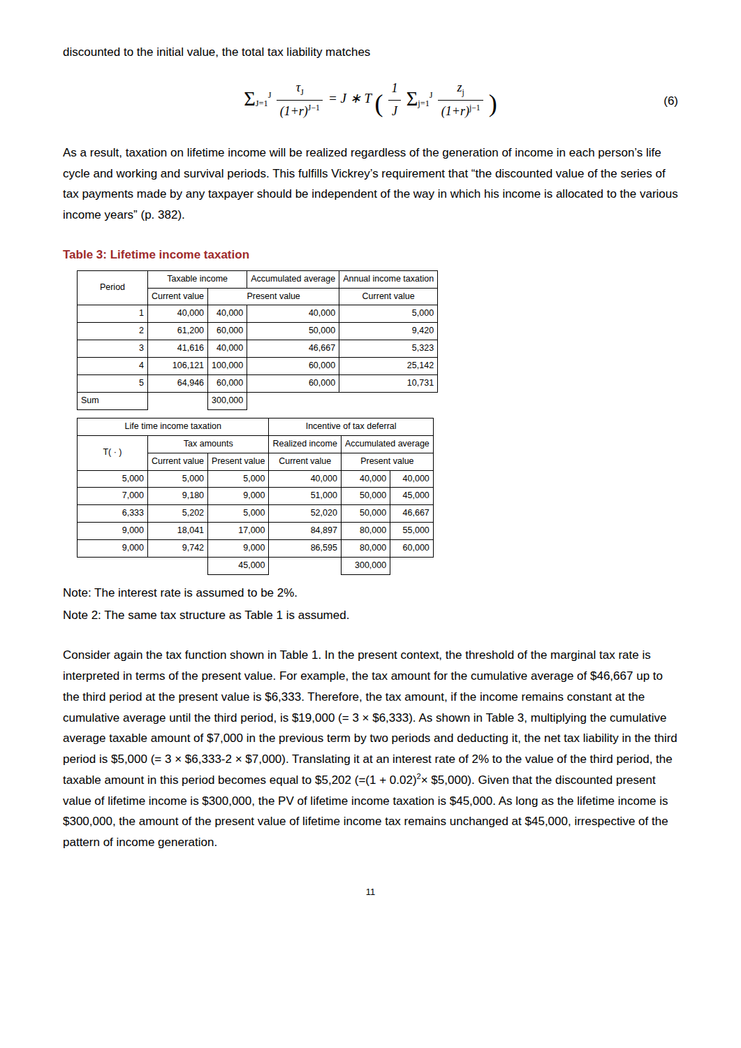discounted to the initial value, the total tax liability matches
ΣJ=1J τJ(1+r)J−1 = J ∗ T ( 1 J Σj=1J zj(1+r)j−1 ) (6)
As a result, taxation on lifetime income will be realized regardless of the generation of income in each person’s life cycle and working and survival periods. This fulfills Vickrey’s requirement that “the discounted value of the series of tax payments made by any taxpayer should be independent of the way in which his income is allocated to the various income years” (p. 382).
Table 3: Lifetime income taxation
| Period | Taxable income | Accumulated average | Annual income taxation |
| --- | --- | --- | --- |
| Current value | Present value | Current value |
| 1 | 40,000 | 40,000 | 40,000 | 5,000 |
| 2 | 61,200 | 60,000 | 50,000 | 9,420 |
| 3 | 41,616 | 40,000 | 46,667 | 5,323 |
| 4 | 106,121 | 100,000 | 60,000 | 25,142 |
| 5 | 64,946 | 60,000 | 60,000 | 10,731 |
| Sum | | 300,000 | | |
| Life time income taxation | Incentive of tax deferral |
| --- | --- |
| T( · ) | Tax amounts | Realized income | Accumulated average |
| Current value | Present value | Current value | Present value |
| 5,000 | 5,000 | 5,000 | 40,000 | 40,000 | 40,000 |
| 7,000 | 9,180 | 9,000 | 51,000 | 50,000 | 45,000 |
| 6,333 | 5,202 | 5,000 | 52,020 | 50,000 | 46,667 |
| 9,000 | 18,041 | 17,000 | 84,897 | 80,000 | 55,000 |
| 9,000 | 9,742 | 9,000 | 86,595 | 80,000 | 60,000 |
| | | 45,000 | | 300,000 | |
Note: The interest rate is assumed to be 2%.
Note 2: The same tax structure as Table 1 is assumed.
Consider again the tax function shown in Table 1. In the present context, the threshold of the marginal tax rate is interpreted in terms of the present value. For example, the tax amount for the cumulative average of $46,667 up to the third period at the present value is $6,333. Therefore, the tax amount, if the income remains constant at the cumulative average until the third period, is $19,000 (= 3 × $6,333). As shown in Table 3, multiplying the cumulative average taxable amount of $7,000 in the previous term by two periods and deducting it, the net tax liability in the third period is $5,000 (= 3 × $6,333-2 × $7,000). Translating it at an interest rate of 2% to the value of the third period, the taxable amount in this period becomes equal to $5,202 (=(1 + 0.02)2× $5,000). Given that the discounted present value of lifetime income is $300,000, the PV of lifetime income taxation is $45,000. As long as the lifetime income is $300,000, the amount of the present value of lifetime income tax remains unchanged at $45,000, irrespective of the pattern of income generation.
11